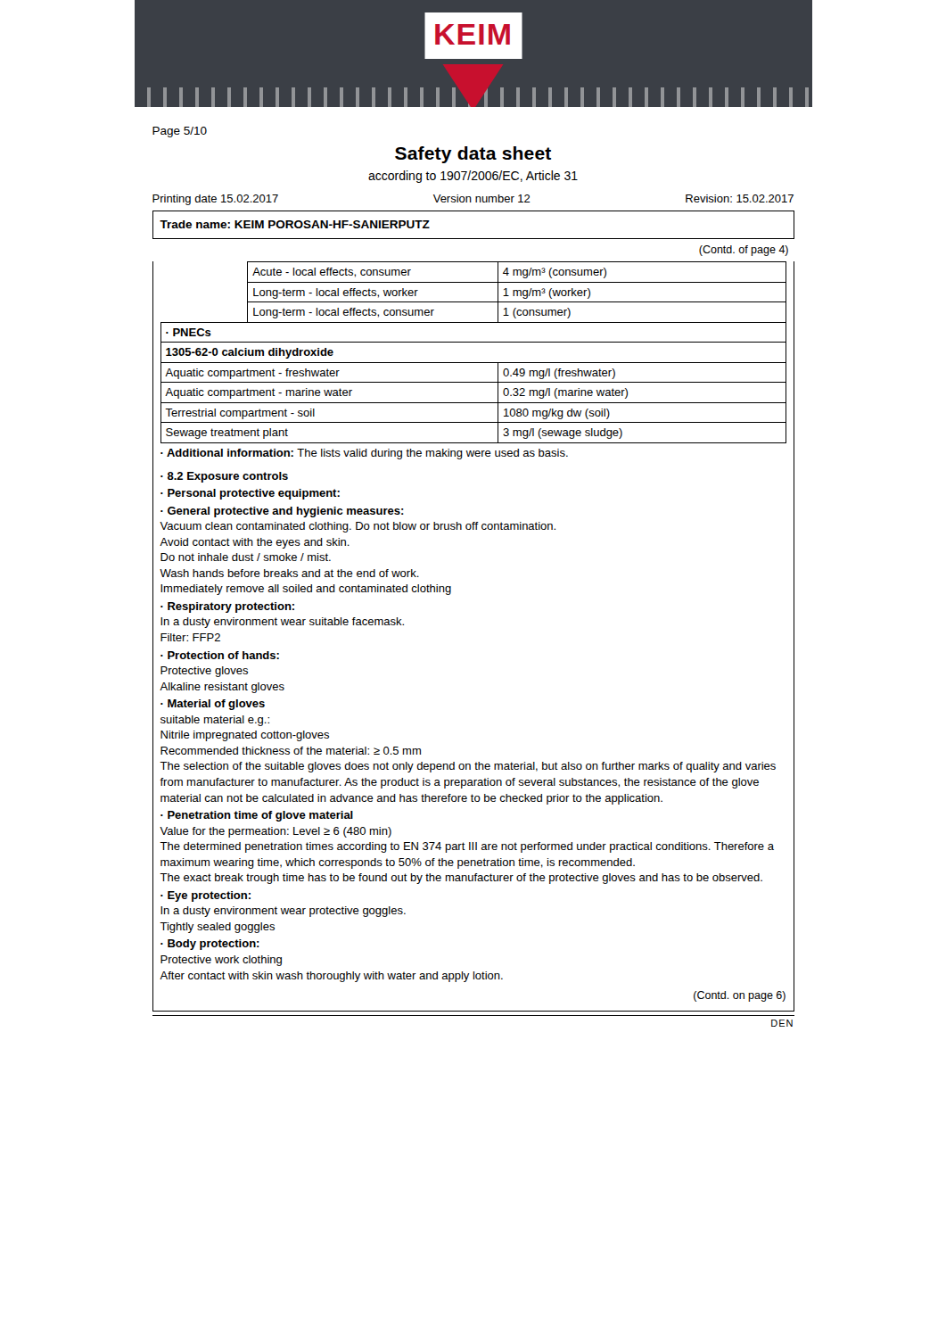KEIM
Page 5/10
Safety data sheet
according to 1907/2006/EC, Article 31
Printing date 15.02.2017
Version number 12
Revision: 15.02.2017
Trade name: KEIM POROSAN-HF-SANIERPUTZ
(Contd. of page 4)
| | Acute - local effects, consumer | 4 mg/m³ (consumer) |
| | Long-term - local effects, worker | 1 mg/m³ (worker) |
| | Long-term - local effects, consumer | 1 (consumer) |
· PNECs
1305-62-0 calcium dihydroxide
| Aquatic compartment - freshwater | 0.49 mg/l (freshwater) |
| Aquatic compartment - marine water | 0.32 mg/l (marine water) |
| Terrestrial compartment - soil | 1080 mg/kg dw (soil) |
| Sewage treatment plant | 3 mg/l (sewage sludge) |
Additional information: The lists valid during the making were used as basis.
8.2 Exposure controls
Personal protective equipment:
General protective and hygienic measures:
Vacuum clean contaminated clothing. Do not blow or brush off contamination.
Avoid contact with the eyes and skin.
Do not inhale dust / smoke / mist.
Wash hands before breaks and at the end of work.
Immediately remove all soiled and contaminated clothing
Respiratory protection:
In a dusty environment wear suitable facemask.
Filter: FFP2
Protection of hands:
Protective gloves
Alkaline resistant gloves
Material of gloves
suitable material e.g.:
Nitrile impregnated cotton-gloves
Recommended thickness of the material: ≥ 0.5 mm
The selection of the suitable gloves does not only depend on the material, but also on further marks of quality and varies from manufacturer to manufacturer. As the product is a preparation of several substances, the resistance of the glove material can not be calculated in advance and has therefore to be checked prior to the application.
Penetration time of glove material
Value for the permeation: Level ≥ 6 (480 min)
The determined penetration times according to EN 374 part III are not performed under practical conditions. Therefore a maximum wearing time, which corresponds to 50% of the penetration time, is recommended.
The exact break trough time has to be found out by the manufacturer of the protective gloves and has to be observed.
Eye protection:
In a dusty environment wear protective goggles.
Tightly sealed goggles
Body protection:
Protective work clothing
After contact with skin wash thoroughly with water and apply lotion.
(Contd. on page 6)
DEN